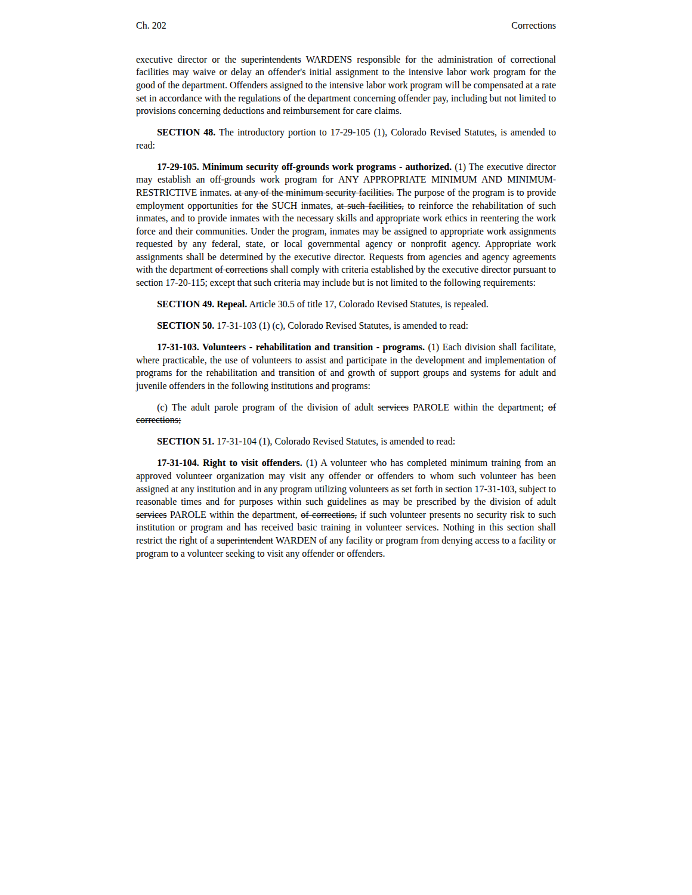Ch. 202
Corrections
executive director or the superintendents WARDENS responsible for the administration of correctional facilities may waive or delay an offender's initial assignment to the intensive labor work program for the good of the department. Offenders assigned to the intensive labor work program will be compensated at a rate set in accordance with the regulations of the department concerning offender pay, including but not limited to provisions concerning deductions and reimbursement for care claims.
SECTION 48. The introductory portion to 17-29-105 (1), Colorado Revised Statutes, is amended to read:
17-29-105. Minimum security off-grounds work programs - authorized. (1) The executive director may establish an off-grounds work program for ANY APPROPRIATE MINIMUM AND MINIMUM-RESTRICTIVE inmates. at any of the minimum security facilities. The purpose of the program is to provide employment opportunities for the SUCH inmates, at such facilities, to reinforce the rehabilitation of such inmates, and to provide inmates with the necessary skills and appropriate work ethics in reentering the work force and their communities. Under the program, inmates may be assigned to appropriate work assignments requested by any federal, state, or local governmental agency or nonprofit agency. Appropriate work assignments shall be determined by the executive director. Requests from agencies and agency agreements with the department of corrections shall comply with criteria established by the executive director pursuant to section 17-20-115; except that such criteria may include but is not limited to the following requirements:
SECTION 49. Repeal. Article 30.5 of title 17, Colorado Revised Statutes, is repealed.
SECTION 50. 17-31-103 (1) (c), Colorado Revised Statutes, is amended to read:
17-31-103. Volunteers - rehabilitation and transition - programs. (1) Each division shall facilitate, where practicable, the use of volunteers to assist and participate in the development and implementation of programs for the rehabilitation and transition of and growth of support groups and systems for adult and juvenile offenders in the following institutions and programs:
(c) The adult parole program of the division of adult services PAROLE within the department; of corrections;
SECTION 51. 17-31-104 (1), Colorado Revised Statutes, is amended to read:
17-31-104. Right to visit offenders. (1) A volunteer who has completed minimum training from an approved volunteer organization may visit any offender or offenders to whom such volunteer has been assigned at any institution and in any program utilizing volunteers as set forth in section 17-31-103, subject to reasonable times and for purposes within such guidelines as may be prescribed by the division of adult services PAROLE within the department, of corrections, if such volunteer presents no security risk to such institution or program and has received basic training in volunteer services. Nothing in this section shall restrict the right of a superintendent WARDEN of any facility or program from denying access to a facility or program to a volunteer seeking to visit any offender or offenders.